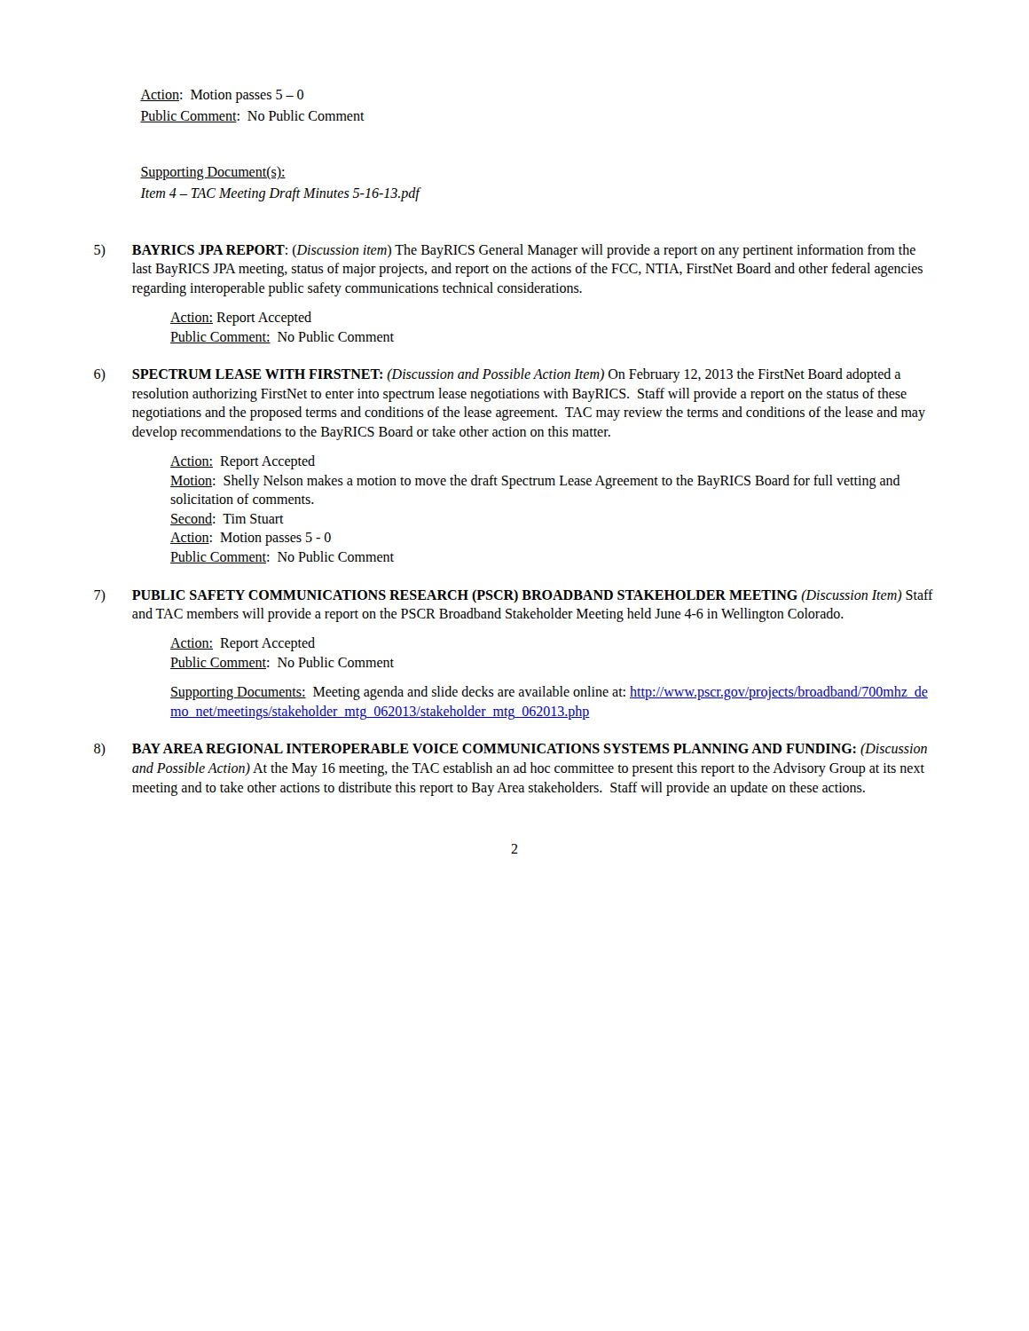Action: Motion passes 5 – 0
Public Comment: No Public Comment
Supporting Document(s):
Item 4 – TAC Meeting Draft Minutes 5-16-13.pdf
5) BAYRICS JPA REPORT: (Discussion item) The BayRICS General Manager will provide a report on any pertinent information from the last BayRICS JPA meeting, status of major projects, and report on the actions of the FCC, NTIA, FirstNet Board and other federal agencies regarding interoperable public safety communications technical considerations.
Action: Report Accepted
Public Comment: No Public Comment
6) SPECTRUM LEASE WITH FIRSTNET: (Discussion and Possible Action Item) On February 12, 2013 the FirstNet Board adopted a resolution authorizing FirstNet to enter into spectrum lease negotiations with BayRICS. Staff will provide a report on the status of these negotiations and the proposed terms and conditions of the lease agreement. TAC may review the terms and conditions of the lease and may develop recommendations to the BayRICS Board or take other action on this matter.
Action: Report Accepted
Motion: Shelly Nelson makes a motion to move the draft Spectrum Lease Agreement to the BayRICS Board for full vetting and solicitation of comments.
Second: Tim Stuart
Action: Motion passes 5 - 0
Public Comment: No Public Comment
7) PUBLIC SAFETY COMMUNICATIONS RESEARCH (PSCR) BROADBAND STAKEHOLDER MEETING (Discussion Item) Staff and TAC members will provide a report on the PSCR Broadband Stakeholder Meeting held June 4-6 in Wellington Colorado.
Action: Report Accepted
Public Comment: No Public Comment
Supporting Documents: Meeting agenda and slide decks are available online at: http://www.pscr.gov/projects/broadband/700mhz_demo_net/meetings/stakeholder_mtg_062013/stakeholder_mtg_062013.php
8) BAY AREA REGIONAL INTEROPERABLE VOICE COMMUNICATIONS SYSTEMS PLANNING AND FUNDING: (Discussion and Possible Action) At the May 16 meeting, the TAC establish an ad hoc committee to present this report to the Advisory Group at its next meeting and to take other actions to distribute this report to Bay Area stakeholders. Staff will provide an update on these actions.
2